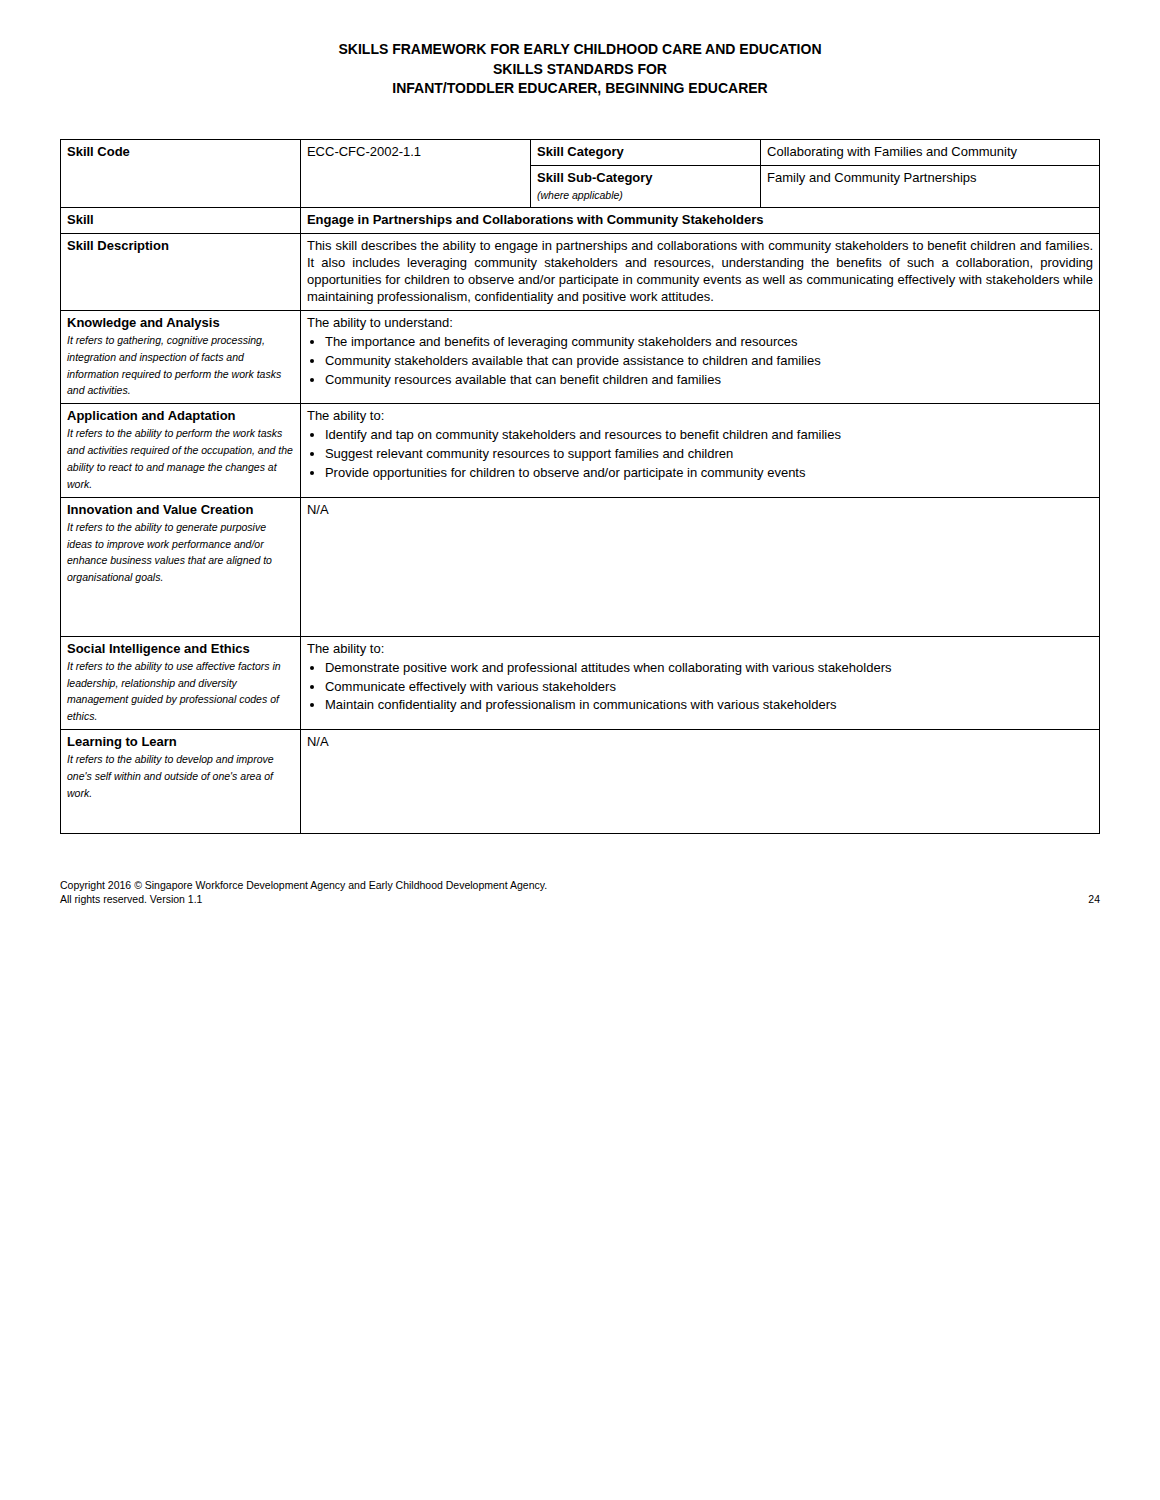SKILLS FRAMEWORK FOR EARLY CHILDHOOD CARE AND EDUCATION
SKILLS STANDARDS FOR
INFANT/TODDLER EDUCARER, BEGINNING EDUCARER
| Skill Code | ECC-CFC-2002-1.1 | Skill Category | Collaborating with Families and Community |
| Skill Sub-Category (where applicable) | Family and Community Partnerships |
| Skill | Engage in Partnerships and Collaborations with Community Stakeholders |
| Skill Description | This skill describes the ability to engage in partnerships and collaborations with community stakeholders to benefit children and families. It also includes leveraging community stakeholders and resources, understanding the benefits of such a collaboration, providing opportunities for children to observe and/or participate in community events as well as communicating effectively with stakeholders while maintaining professionalism, confidentiality and positive work attitudes. |
| Knowledge and Analysis It refers to gathering, cognitive processing, integration and inspection of facts and information required to perform the work tasks and activities. | The ability to understand: The importance and benefits of leveraging community stakeholders and resources Community stakeholders available that can provide assistance to children and families Community resources available that can benefit children and families |
| Application and Adaptation It refers to the ability to perform the work tasks and activities required of the occupation, and the ability to react to and manage the changes at work. | The ability to: Identify and tap on community stakeholders and resources to benefit children and families Suggest relevant community resources to support families and children Provide opportunities for children to observe and/or participate in community events |
| Innovation and Value Creation It refers to the ability to generate purposive ideas to improve work performance and/or enhance business values that are aligned to organisational goals. | N/A |
| Social Intelligence and Ethics It refers to the ability to use affective factors in leadership, relationship and diversity management guided by professional codes of ethics. | The ability to: Demonstrate positive work and professional attitudes when collaborating with various stakeholders Communicate effectively with various stakeholders Maintain confidentiality and professionalism in communications with various stakeholders |
| Learning to Learn It refers to the ability to develop and improve one's self within and outside of one's area of work. | N/A |
Copyright 2016 © Singapore Workforce Development Agency and Early Childhood Development Agency.
All rights reserved. Version 1.1
24